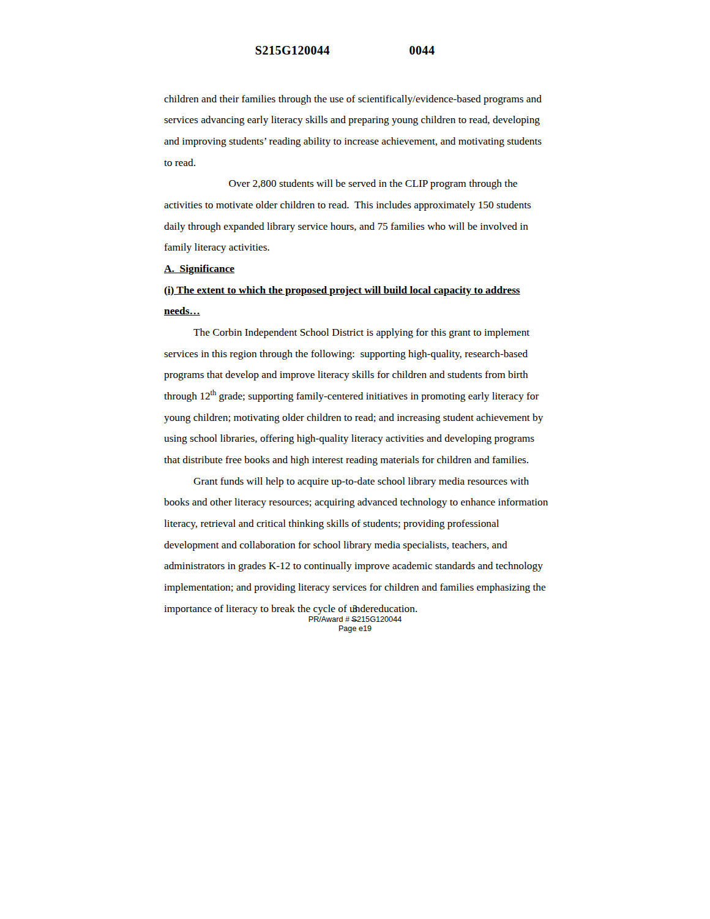S215G120044 0044
children and their families through the use of scientifically/evidence-based programs and services advancing early literacy skills and preparing young children to read, developing and improving students’ reading ability to increase achievement, and motivating students to read.
Over 2,800 students will be served in the CLIP program through the activities to motivate older children to read. This includes approximately 150 students daily through expanded library service hours, and 75 families who will be involved in family literacy activities.
A. Significance
(i) The extent to which the proposed project will build local capacity to address needs…
The Corbin Independent School District is applying for this grant to implement services in this region through the following: supporting high-quality, research-based programs that develop and improve literacy skills for children and students from birth through 12th grade; supporting family-centered initiatives in promoting early literacy for young children; motivating older children to read; and increasing student achievement by using school libraries, offering high-quality literacy activities and developing programs that distribute free books and high interest reading materials for children and families.
Grant funds will help to acquire up-to-date school library media resources with books and other literacy resources; acquiring advanced technology to enhance information literacy, retrieval and critical thinking skills of students; providing professional development and collaboration for school library media specialists, teachers, and administrators in grades K-12 to continually improve academic standards and technology implementation; and providing literacy services for children and families emphasizing the importance of literacy to break the cycle of undereducation.
3
PR/Award # S215G120044
Page e19